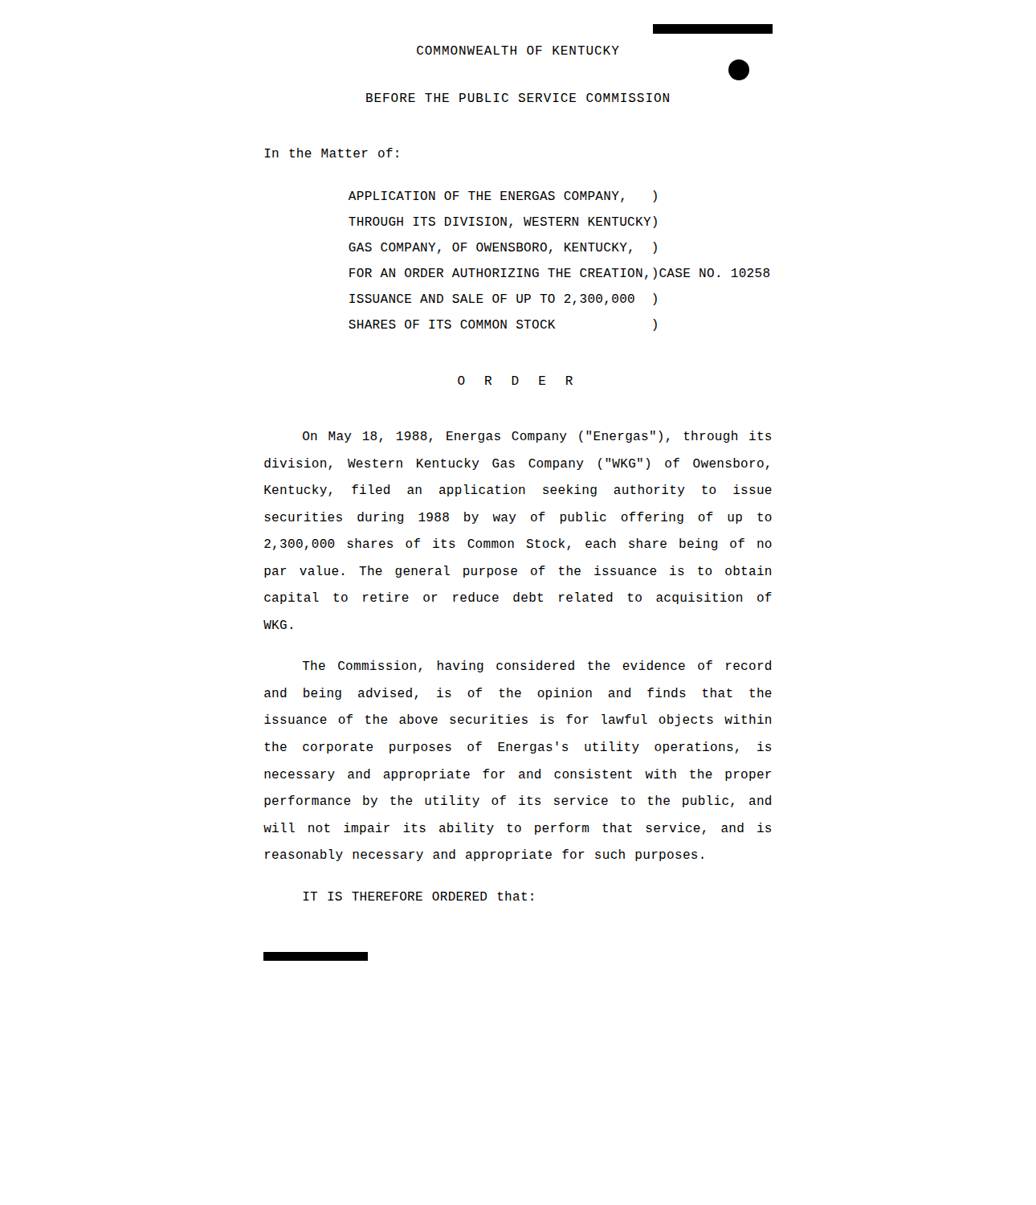COMMONWEALTH OF KENTUCKY
BEFORE THE PUBLIC SERVICE COMMISSION
In the Matter of:
| APPLICATION OF THE ENERGAS COMPANY, | ) | |
| THROUGH ITS DIVISION, WESTERN KENTUCKY | ) | |
| GAS COMPANY, OF OWENSBORO, KENTUCKY, | ) | |
| FOR AN ORDER AUTHORIZING THE CREATION, | ) | CASE NO. 10258 |
| ISSUANCE AND SALE OF UP TO 2,300,000 | ) | |
| SHARES OF ITS COMMON STOCK | ) | |
O R D E R
On May 18, 1988, Energas Company ("Energas"), through its division, Western Kentucky Gas Company ("WKG") of Owensboro, Kentucky, filed an application seeking authority to issue securities during 1988 by way of public offering of up to 2,300,000 shares of its Common Stock, each share being of no par value. The general purpose of the issuance is to obtain capital to retire or reduce debt related to acquisition of WKG.
The Commission, having considered the evidence of record and being advised, is of the opinion and finds that the issuance of the above securities is for lawful objects within the corporate purposes of Energas's utility operations, is necessary and appropriate for and consistent with the proper performance by the utility of its service to the public, and will not impair its ability to perform that service, and is reasonably necessary and appropriate for such purposes.
IT IS THEREFORE ORDERED that: